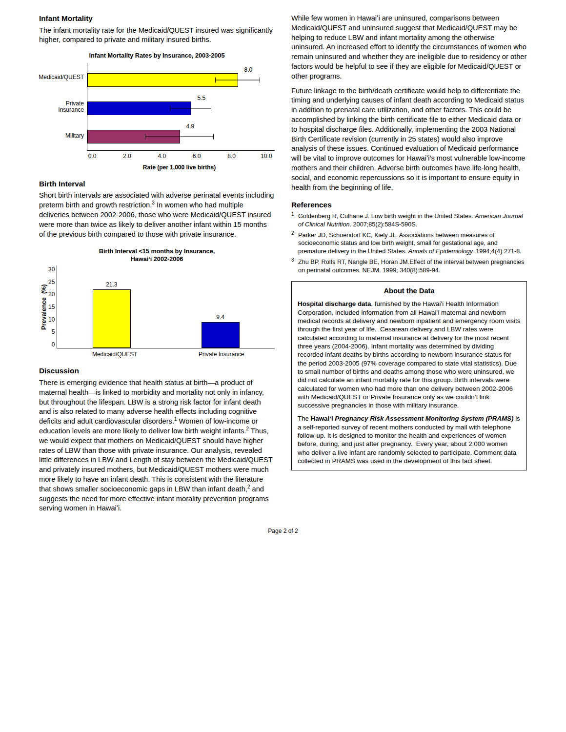Infant Mortality
The infant mortality rate for the Medicaid/QUEST insured was significantly higher, compared to private and military insured births.
Infant Mortality Rates by Insurance, 2003-2005
Medicaid/QUEST
Private
Insurance
Military
8.0
5.5
4.9
0.02.04.06.08.010.0
Rate (per 1,000 live births)
Birth Interval
Short birth intervals are associated with adverse perinatal events including preterm birth and growth restriction.3 In women who had multiple deliveries between 2002-2006, those who were Medicaid/QUEST insured were more than twice as likely to deliver another infant within 15 months of the previous birth compared to those with private insurance.
Birth Interval <15 months by Insurance,
Hawaiʻi 2002-2006
Prevalence (%)
302520151050
21.3
9.4
Medicaid/QUEST Private Insurance
Discussion
There is emerging evidence that health status at birth—a product of maternal health—is linked to morbidity and mortality not only in infancy, but throughout the lifespan. LBW is a strong risk factor for infant death and is also related to many adverse health effects including cognitive deficits and adult cardiovascular disorders.1 Women of low-income or education levels are more likely to deliver low birth weight infants.2 Thus, we would expect that mothers on Medicaid/QUEST should have higher rates of LBW than those with private insurance. Our analysis, revealed little differences in LBW and Length of stay between the Medicaid/QUEST and privately insured mothers, but Medicaid/QUEST mothers were much more likely to have an infant death. This is consistent with the literature that shows smaller socioeconomic gaps in LBW than infant death,2 and suggests the need for more effective infant morality prevention programs serving women in Hawaiʻi.
While few women in Hawaiʻi are uninsured, comparisons between Medicaid/QUEST and uninsured suggest that Medicaid/QUEST may be helping to reduce LBW and infant mortality among the otherwise uninsured. An increased effort to identify the circumstances of women who remain uninsured and whether they are ineligible due to residency or other factors would be helpful to see if they are eligible for Medicaid/QUEST or other programs.
Future linkage to the birth/death certificate would help to differentiate the timing and underlying causes of infant death according to Medicaid status in addition to prenatal care utilization, and other factors. This could be accomplished by linking the birth certificate file to either Medicaid data or to hospital discharge files. Additionally, implementing the 2003 National Birth Certificate revision (currently in 25 states) would also improve analysis of these issues. Continued evaluation of Medicaid performance will be vital to improve outcomes for Hawaiʻi’s most vulnerable low-income mothers and their children. Adverse birth outcomes have life-long health, social, and economic repercussions so it is important to ensure equity in health from the beginning of life.
References
Goldenberg R, Culhane J. Low birth weight in the United States. American Journal of Clinical Nutrition. 2007;85(2):584S-590S.
Parker JD, Schoendorf KC, Kiely JL. Associations between measures of socioeconomic status and low birth weight, small for gestational age, and premature delivery in the United States. Annals of Epidemiology. 1994;4(4):271-8.
Zhu BP, Rolfs RT, Nangle BE, Horan JM.Effect of the interval between pregnancies on perinatal outcomes. NEJM. 1999; 340(8):589-94.
About the Data
Hospital discharge data, furnished by the Hawaiʻi Health Information Corporation, included information from all Hawaiʻi maternal and newborn medical records at delivery and newborn inpatient and emergency room visits through the first year of life. Cesarean delivery and LBW rates were calculated according to maternal insurance at delivery for the most recent three years (2004-2006). Infant mortality was determined by dividing recorded infant deaths by births according to newborn insurance status for the period 2003-2005 (97% coverage compared to state vital statistics). Due to small number of births and deaths among those who were uninsured, we did not calculate an infant mortality rate for this group. Birth intervals were calculated for women who had more than one delivery between 2002-2006 with Medicaid/QUEST or Private Insurance only as we couldn’t link successive pregnancies in those with military insurance.
The Hawaiʻi Pregnancy Risk Assessment Monitoring System (PRAMS) is a self-reported survey of recent mothers conducted by mail with telephone follow-up. It is designed to monitor the health and experiences of women before, during, and just after pregnancy. Every year, about 2,000 women who deliver a live infant are randomly selected to participate. Comment data collected in PRAMS was used in the development of this fact sheet.
Page 2 of 2